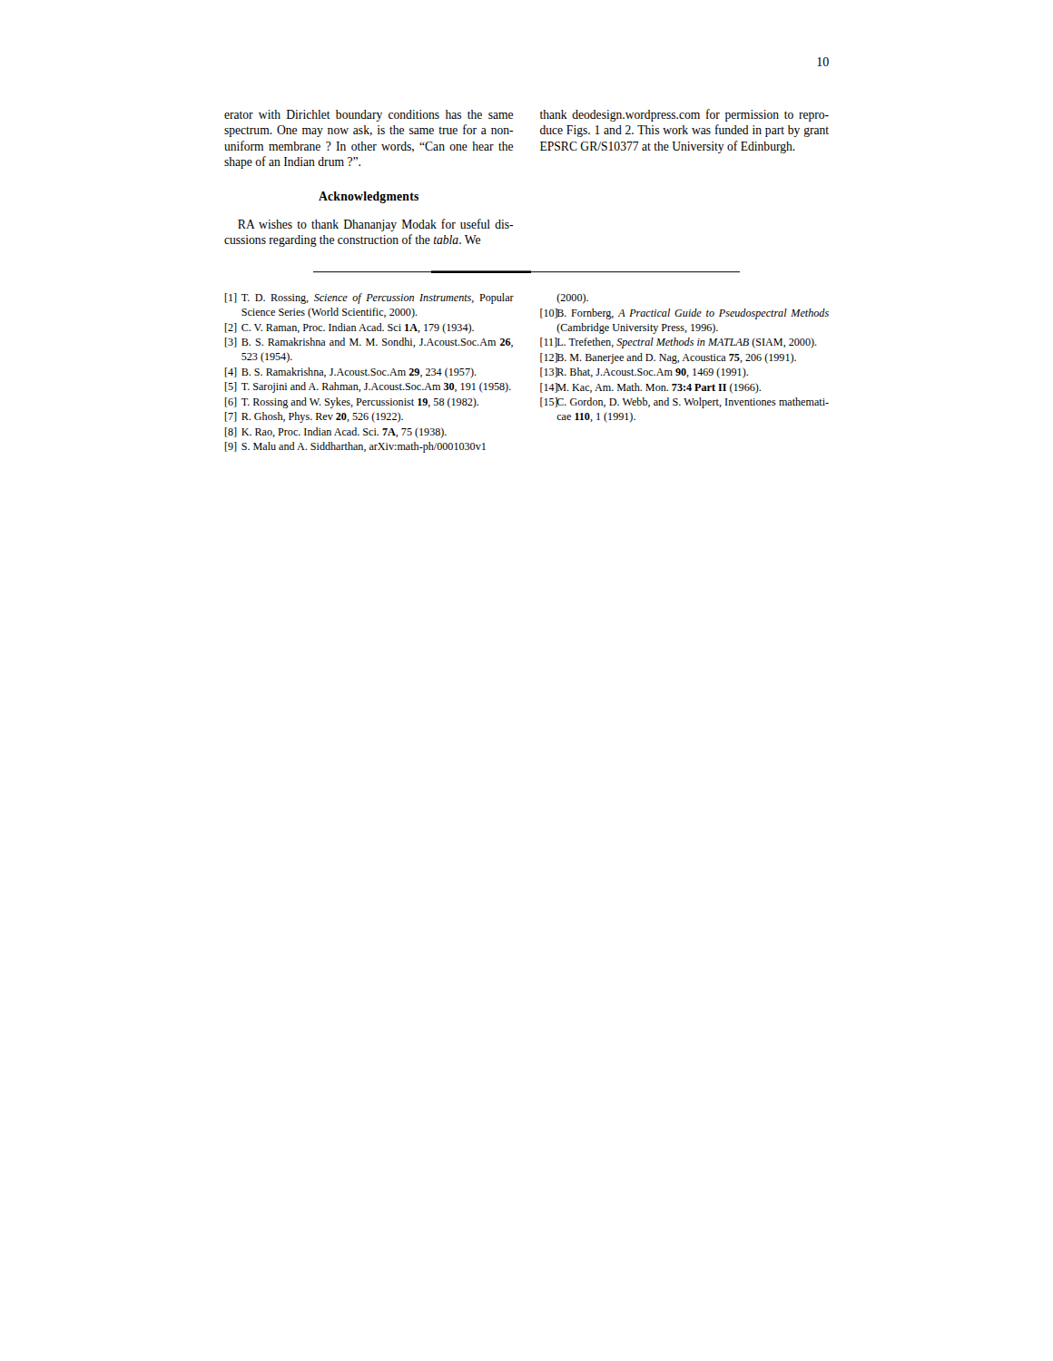10
erator with Dirichlet boundary conditions has the same spectrum. One may now ask, is the same true for a non-uniform membrane ? In other words, “Can one hear the shape of an Indian drum ?”.
Acknowledgments
RA wishes to thank Dhananjay Modak for useful discussions regarding the construction of the tabla. We
thank deodesign.wordpress.com for permission to reproduce Figs. 1 and 2. This work was funded in part by grant EPSRC GR/S10377 at the University of Edinburgh.
[1] T. D. Rossing, Science of Percussion Instruments, Popular Science Series (World Scientific, 2000).
[2] C. V. Raman, Proc. Indian Acad. Sci 1A, 179 (1934).
[3] B. S. Ramakrishna and M. M. Sondhi, J.Acoust.Soc.Am 26, 523 (1954).
[4] B. S. Ramakrishna, J.Acoust.Soc.Am 29, 234 (1957).
[5] T. Sarojini and A. Rahman, J.Acoust.Soc.Am 30, 191 (1958).
[6] T. Rossing and W. Sykes, Percussionist 19, 58 (1982).
[7] R. Ghosh, Phys. Rev 20, 526 (1922).
[8] K. Rao, Proc. Indian Acad. Sci. 7A, 75 (1938).
[9] S. Malu and A. Siddharthan, arXiv:math-ph/0001030v1
(2000).
[10] B. Fornberg, A Practical Guide to Pseudospectral Methods (Cambridge University Press, 1996).
[11] L. Trefethen, Spectral Methods in MATLAB (SIAM, 2000).
[12] B. M. Banerjee and D. Nag, Acoustica 75, 206 (1991).
[13] R. Bhat, J.Acoust.Soc.Am 90, 1469 (1991).
[14] M. Kac, Am. Math. Mon. 73:4 Part II (1966).
[15] C. Gordon, D. Webb, and S. Wolpert, Inventiones mathematicae 110, 1 (1991).